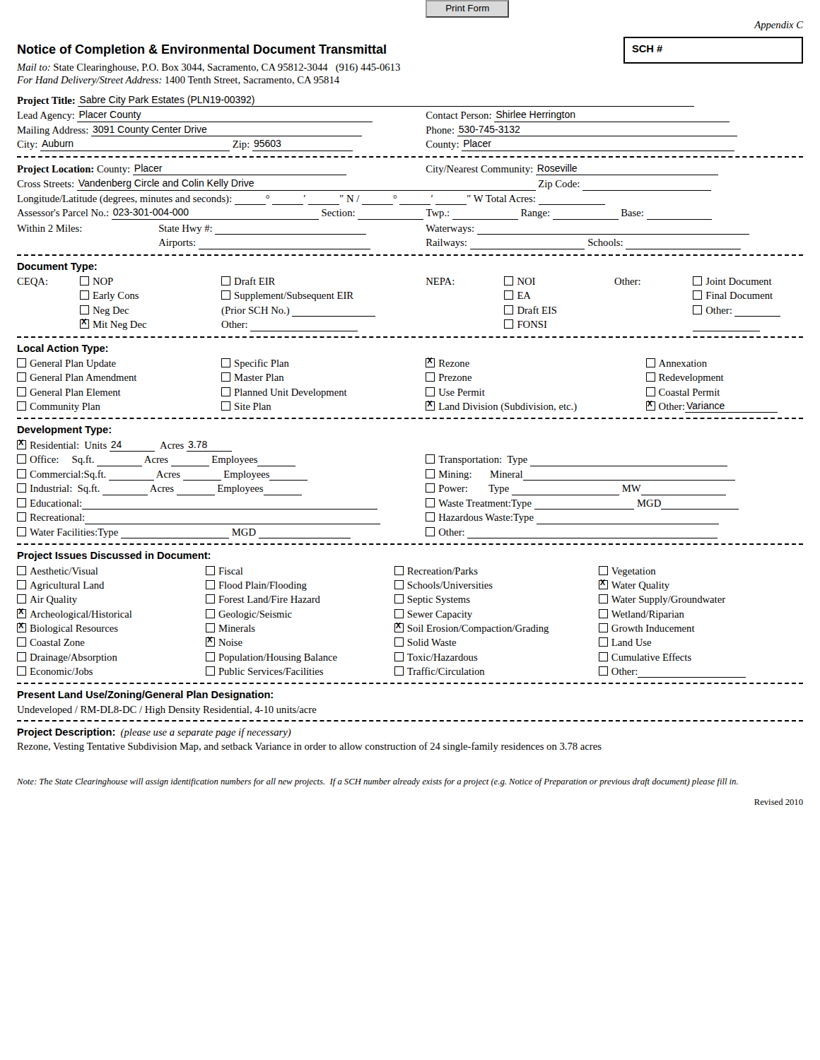Print Form
Appendix C
Notice of Completion & Environmental Document Transmittal
SCH #
Mail to: State Clearinghouse, P.O. Box 3044, Sacramento, CA 95812-3044 (916) 445-0613
For Hand Delivery/Street Address: 1400 Tenth Street, Sacramento, CA 95814
Project Title: Sabre City Park Estates (PLN19-00392)
| Lead Agency: Placer County | Contact Person: Shirlee Herrington |
| Mailing Address: 3091 County Center Drive | Phone: 530-745-3132 |
| City: Auburn Zip: 95603 | County: Placer |
| Project Location: County: Placer | City/Nearest Community: Roseville |
Cross Streets: Vandenberg Circle and Colin Kelly Drive Zip Code:
Longitude/Latitude (degrees, minutes and seconds): ° ′ ″ N / ° ′ ″ W Total Acres:
Assessor's Parcel No.: 023-301-004-000 Section: Twp.: Range: Base:
| Within 2 Miles: | State Hwy #: | Waterways: |
| | Airports: | Railways: Schools: |
Document Type:
| CEQA: | NOP | Draft EIR | NEPA: | NOI | Other: | Joint Document |
| | Early Cons | Supplement/Subsequent EIR | | EA | | Final Document |
| | Neg Dec | (Prior SCH No.) | | Draft EIS | | Other: |
| | Mit Neg Dec | Other: | | FONSI | | |
Local Action Type:
| General Plan Update | Specific Plan | Rezone | Annexation |
| General Plan Amendment | Master Plan | Prezone | Redevelopment |
| General Plan Element | Planned Unit Development | Use Permit | Coastal Permit |
| Community Plan | Site Plan | Land Division (Subdivision, etc.) | Other: Variance |
Development Type:
| Residential: Units 24 Acres 3.78 | |
| Office: Sq.ft. Acres Employees | Transportation: Type |
| Commercial:Sq.ft. Acres Employees | Mining: Mineral |
| Industrial: Sq.ft. Acres Employees | Power: Type MW |
| Educational: | Waste Treatment:Type MGD |
| Recreational: | Hazardous Waste:Type |
| Water Facilities:Type MGD | Other: |
Project Issues Discussed in Document:
| Aesthetic/Visual | Fiscal | Recreation/Parks | Vegetation |
| Agricultural Land | Flood Plain/Flooding | Schools/Universities | Water Quality |
| Air Quality | Forest Land/Fire Hazard | Septic Systems | Water Supply/Groundwater |
| Archeological/Historical | Geologic/Seismic | Sewer Capacity | Wetland/Riparian |
| Biological Resources | Minerals | Soil Erosion/Compaction/Grading | Growth Inducement |
| Coastal Zone | Noise | Solid Waste | Land Use |
| Drainage/Absorption | Population/Housing Balance | Toxic/Hazardous | Cumulative Effects |
| Economic/Jobs | Public Services/Facilities | Traffic/Circulation | Other: |
Present Land Use/Zoning/General Plan Designation:
Undeveloped / RM-DL8-DC / High Density Residential, 4-10 units/acre
Project Description:
(please use a separate page if necessary)
Rezone, Vesting Tentative Subdivision Map, and setback Variance in order to allow construction of 24 single-family residences on 3.78 acres
Note: The State Clearinghouse will assign identification numbers for all new projects. If a SCH number already exists for a project (e.g. Notice of Preparation or previous draft document) please fill in.
Revised 2010